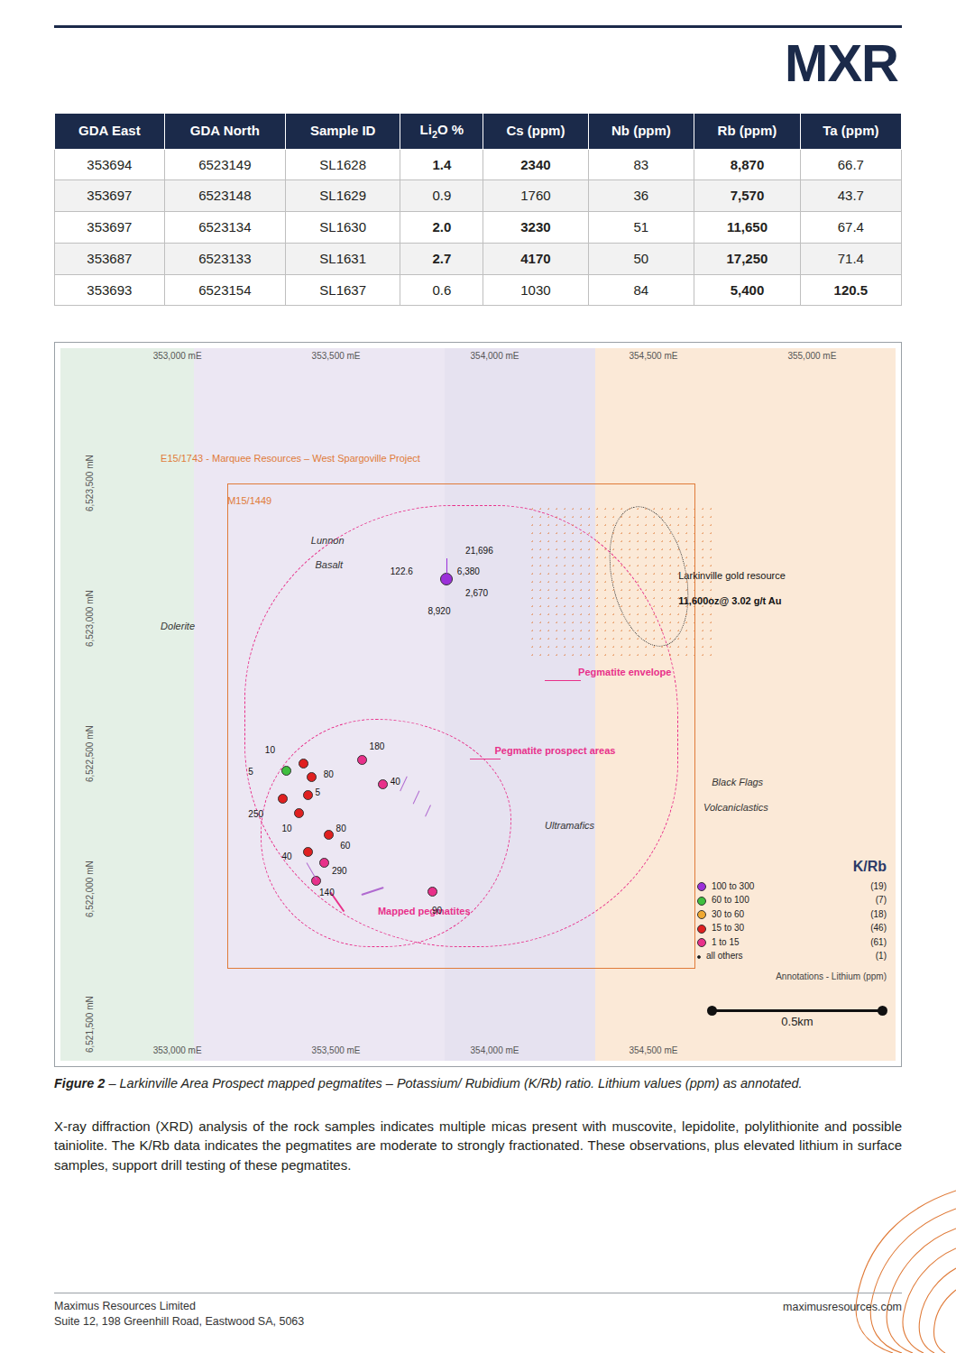MXR
| GDA East | GDA North | Sample ID | Li 2 O % | Cs (ppm) | Nb (ppm) | Rb (ppm) | Ta (ppm) |
| --- | --- | --- | --- | --- | --- | --- | --- |
| 353694 | 6523149 | SL1628 | 1.4 | 2340 | 83 | 8,870 | 66.7 |
| 353697 | 6523148 | SL1629 | 0.9 | 1760 | 36 | 7,570 | 43.7 |
| 353697 | 6523134 | SL1630 | 2.0 | 3230 | 51 | 11,650 | 67.4 |
| 353687 | 6523133 | SL1631 | 2.7 | 4170 | 50 | 17,250 | 71.4 |
| 353693 | 6523154 | SL1637 | 0.6 | 1030 | 84 | 5,400 | 120.5 |
353,000 mE 353,500 mE 354,000 mE 354,500 mE 355,000 mE
353,000 mE 353,500 mE 354,000 mE 354,500 mE
6,523,500 mN 6,523,000 mN 6,522,500 mN 6,522,000 mN 6,521,500 mN
6,523,500 mN 6,523,000 mN 6,522,500 mN 6,522,000 mN
E15/1743 - Marquee Resources – West Spargoville Project
M15/1449
Lunnon
Basalt
Dolerite
Ultramafics
Black Flags
Volcaniclastics
Larkinville gold resource
11,600oz@ 3.02 g/t Au
Pegmatite envelope
Pegmatite prospect areas
Mapped pegmatites
21,696
6,380
2,670
8,920
122.6
10
5
80
180
40
250
5
10
80
60
40
290
140
90
K/Rb
100 to 300(19)
60 to 100(7)
30 to 60(18)
15 to 30(46)
1 to 15(61)
all others(1)
Annotations - Lithium (ppm)
0.5km
Figure 2 – Larkinville Area Prospect mapped pegmatites – Potassium/ Rubidium (K/Rb) ratio. Lithium values (ppm) as annotated.
X-ray diffraction (XRD) analysis of the rock samples indicates multiple micas present with muscovite, lepidolite, polylithionite and possible tainiolite. The K/Rb data indicates the pegmatites are moderate to strongly fractionated. These observations, plus elevated lithium in surface samples, support drill testing of these pegmatites.
Maximus Resources Limited
Suite 12, 198 Greenhill Road, Eastwood SA, 5063
maximusresources.com